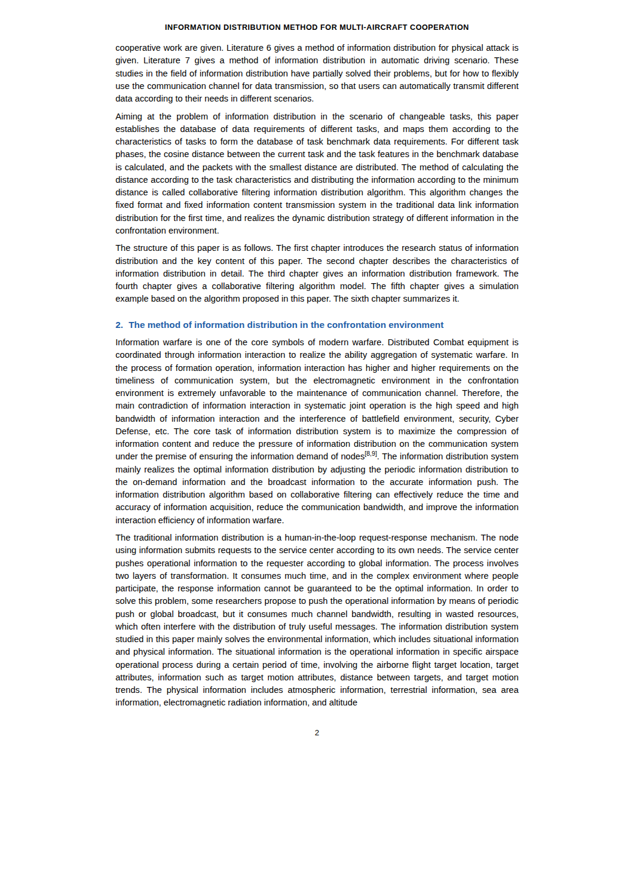INFORMATION DISTRIBUTION METHOD FOR MULTI-AIRCRAFT COOPERATION
cooperative work are given. Literature 6 gives a method of information distribution for physical attack is given. Literature 7 gives a method of information distribution in automatic driving scenario. These studies in the field of information distribution have partially solved their problems, but for how to flexibly use the communication channel for data transmission, so that users can automatically transmit different data according to their needs in different scenarios.
Aiming at the problem of information distribution in the scenario of changeable tasks, this paper establishes the database of data requirements of different tasks, and maps them according to the characteristics of tasks to form the database of task benchmark data requirements. For different task phases, the cosine distance between the current task and the task features in the benchmark database is calculated, and the packets with the smallest distance are distributed. The method of calculating the distance according to the task characteristics and distributing the information according to the minimum distance is called collaborative filtering information distribution algorithm. This algorithm changes the fixed format and fixed information content transmission system in the traditional data link information distribution for the first time, and realizes the dynamic distribution strategy of different information in the confrontation environment.
The structure of this paper is as follows. The first chapter introduces the research status of information distribution and the key content of this paper. The second chapter describes the characteristics of information distribution in detail. The third chapter gives an information distribution framework. The fourth chapter gives a collaborative filtering algorithm model. The fifth chapter gives a simulation example based on the algorithm proposed in this paper. The sixth chapter summarizes it.
2. The method of information distribution in the confrontation environment
Information warfare is one of the core symbols of modern warfare. Distributed Combat equipment is coordinated through information interaction to realize the ability aggregation of systematic warfare. In the process of formation operation, information interaction has higher and higher requirements on the timeliness of communication system, but the electromagnetic environment in the confrontation environment is extremely unfavorable to the maintenance of communication channel. Therefore, the main contradiction of information interaction in systematic joint operation is the high speed and high bandwidth of information interaction and the interference of battlefield environment, security, Cyber Defense, etc. The core task of information distribution system is to maximize the compression of information content and reduce the pressure of information distribution on the communication system under the premise of ensuring the information demand of nodes[8,9]. The information distribution system mainly realizes the optimal information distribution by adjusting the periodic information distribution to the on-demand information and the broadcast information to the accurate information push. The information distribution algorithm based on collaborative filtering can effectively reduce the time and accuracy of information acquisition, reduce the communication bandwidth, and improve the information interaction efficiency of information warfare.
The traditional information distribution is a human-in-the-loop request-response mechanism. The node using information submits requests to the service center according to its own needs. The service center pushes operational information to the requester according to global information. The process involves two layers of transformation. It consumes much time, and in the complex environment where people participate, the response information cannot be guaranteed to be the optimal information. In order to solve this problem, some researchers propose to push the operational information by means of periodic push or global broadcast, but it consumes much channel bandwidth, resulting in wasted resources, which often interfere with the distribution of truly useful messages. The information distribution system studied in this paper mainly solves the environmental information, which includes situational information and physical information. The situational information is the operational information in specific airspace operational process during a certain period of time, involving the airborne flight target location, target attributes, information such as target motion attributes, distance between targets, and target motion trends. The physical information includes atmospheric information, terrestrial information, sea area information, electromagnetic radiation information, and altitude
2